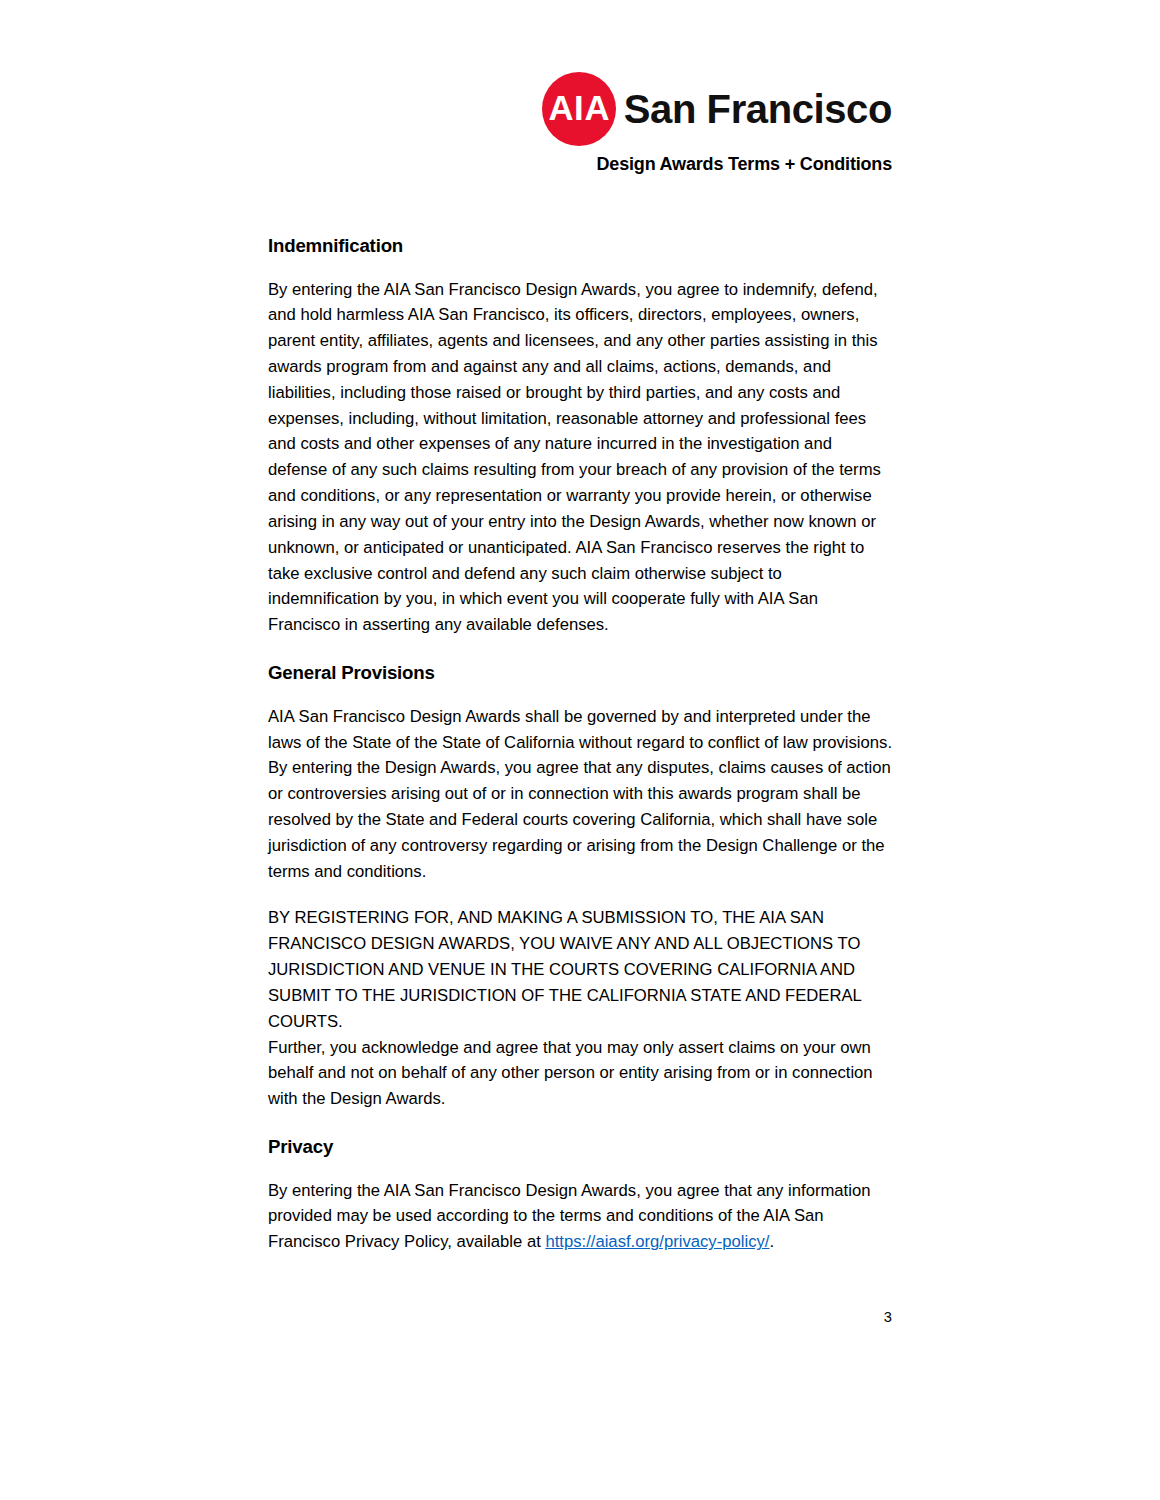AIA
San Francisco
Design Awards Terms + Conditions
Indemnification
By entering the AIA San Francisco Design Awards, you agree to indemnify, defend, and hold harmless AIA San Francisco, its officers, directors, employees, owners, parent entity, affiliates, agents and licensees, and any other parties assisting in this awards program from and against any and all claims, actions, demands, and liabilities, including those raised or brought by third parties, and any costs and expenses, including, without limitation, reasonable attorney and professional fees and costs and other expenses of any nature incurred in the investigation and defense of any such claims resulting from your breach of any provision of the terms and conditions, or any representation or warranty you provide herein, or otherwise arising in any way out of your entry into the Design Awards, whether now known or unknown, or anticipated or unanticipated. AIA San Francisco reserves the right to take exclusive control and defend any such claim otherwise subject to indemnification by you, in which event you will cooperate fully with AIA San Francisco in asserting any available defenses.
General Provisions
AIA San Francisco Design Awards shall be governed by and interpreted under the laws of the State of the State of California without regard to conflict of law provisions. By entering the Design Awards, you agree that any disputes, claims causes of action or controversies arising out of or in connection with this awards program shall be resolved by the State and Federal courts covering California, which shall have sole jurisdiction of any controversy regarding or arising from the Design Challenge or the terms and conditions.
BY REGISTERING FOR, AND MAKING A SUBMISSION TO, THE AIA SAN FRANCISCO DESIGN AWARDS, YOU WAIVE ANY AND ALL OBJECTIONS TO JURISDICTION AND VENUE IN THE COURTS COVERING CALIFORNIA AND SUBMIT TO THE JURISDICTION OF THE CALIFORNIA STATE AND FEDERAL COURTS.
Further, you acknowledge and agree that you may only assert claims on your own behalf and not on behalf of any other person or entity arising from or in connection with the Design Awards.
Privacy
By entering the AIA San Francisco Design Awards, you agree that any information provided may be used according to the terms and conditions of the AIA San Francisco Privacy Policy, available at https://aiasf.org/privacy-policy/.
3